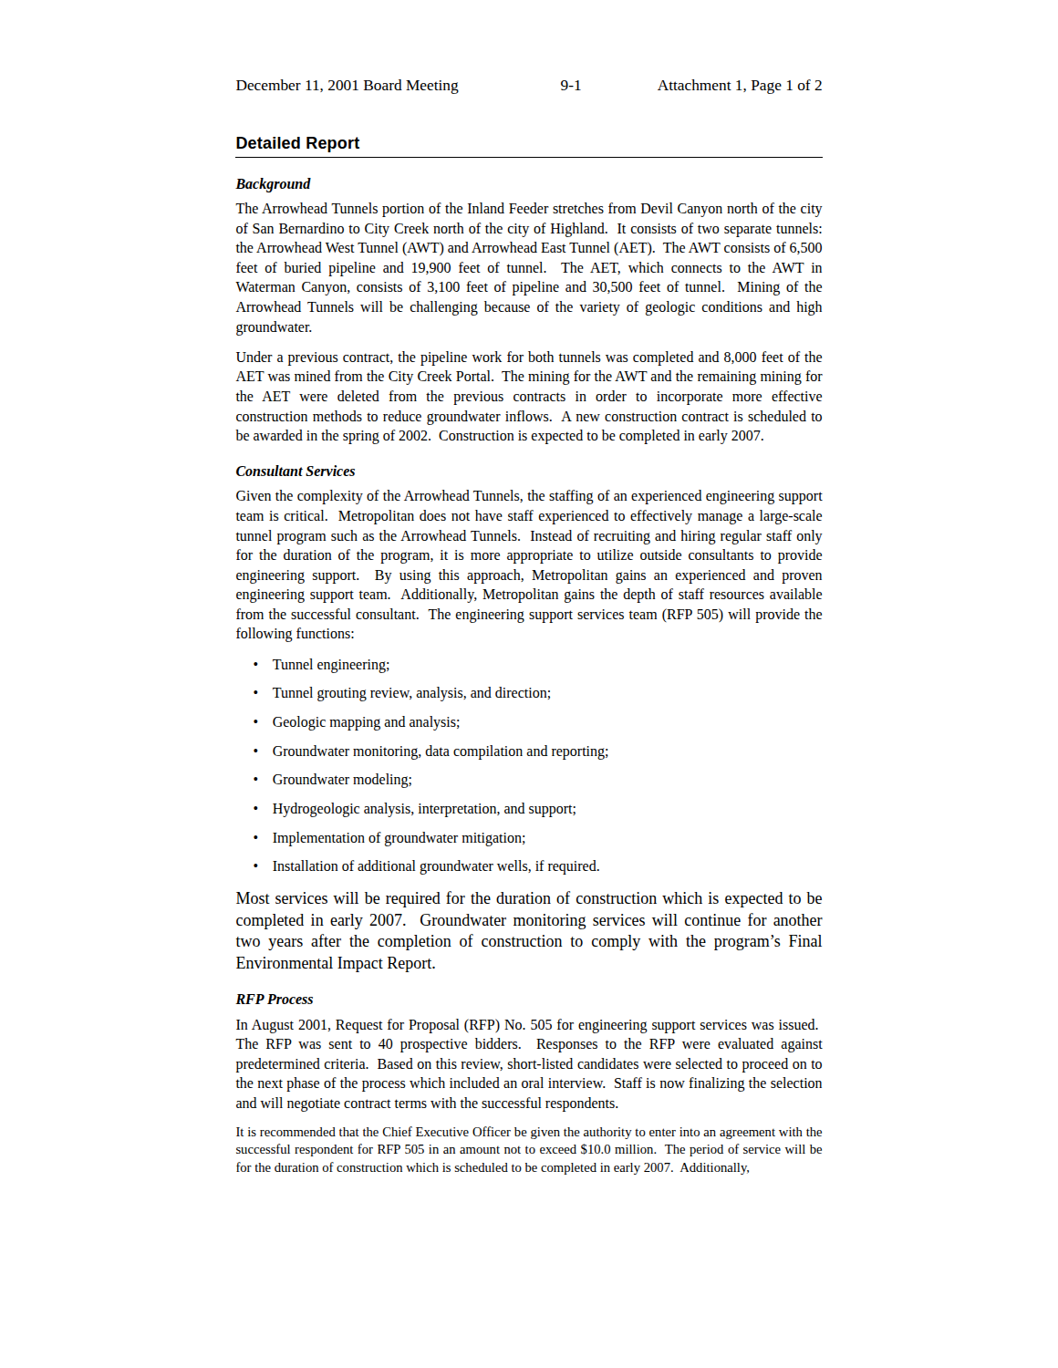December 11, 2001 Board Meeting
9-1
Attachment 1, Page 1 of 2
Detailed Report
Background
The Arrowhead Tunnels portion of the Inland Feeder stretches from Devil Canyon north of the city of San Bernardino to City Creek north of the city of Highland. It consists of two separate tunnels: the Arrowhead West Tunnel (AWT) and Arrowhead East Tunnel (AET). The AWT consists of 6,500 feet of buried pipeline and 19,900 feet of tunnel. The AET, which connects to the AWT in Waterman Canyon, consists of 3,100 feet of pipeline and 30,500 feet of tunnel. Mining of the Arrowhead Tunnels will be challenging because of the variety of geologic conditions and high groundwater.
Under a previous contract, the pipeline work for both tunnels was completed and 8,000 feet of the AET was mined from the City Creek Portal. The mining for the AWT and the remaining mining for the AET were deleted from the previous contracts in order to incorporate more effective construction methods to reduce groundwater inflows. A new construction contract is scheduled to be awarded in the spring of 2002. Construction is expected to be completed in early 2007.
Consultant Services
Given the complexity of the Arrowhead Tunnels, the staffing of an experienced engineering support team is critical. Metropolitan does not have staff experienced to effectively manage a large-scale tunnel program such as the Arrowhead Tunnels. Instead of recruiting and hiring regular staff only for the duration of the program, it is more appropriate to utilize outside consultants to provide engineering support. By using this approach, Metropolitan gains an experienced and proven engineering support team. Additionally, Metropolitan gains the depth of staff resources available from the successful consultant. The engineering support services team (RFP 505) will provide the following functions:
Tunnel engineering;
Tunnel grouting review, analysis, and direction;
Geologic mapping and analysis;
Groundwater monitoring, data compilation and reporting;
Groundwater modeling;
Hydrogeologic analysis, interpretation, and support;
Implementation of groundwater mitigation;
Installation of additional groundwater wells, if required.
Most services will be required for the duration of construction which is expected to be completed in early 2007. Groundwater monitoring services will continue for another two years after the completion of construction to comply with the program’s Final Environmental Impact Report.
RFP Process
In August 2001, Request for Proposal (RFP) No. 505 for engineering support services was issued. The RFP was sent to 40 prospective bidders. Responses to the RFP were evaluated against predetermined criteria. Based on this review, short-listed candidates were selected to proceed on to the next phase of the process which included an oral interview. Staff is now finalizing the selection and will negotiate contract terms with the successful respondents.
It is recommended that the Chief Executive Officer be given the authority to enter into an agreement with the successful respondent for RFP 505 in an amount not to exceed $10.0 million. The period of service will be for the duration of construction which is scheduled to be completed in early 2007. Additionally,